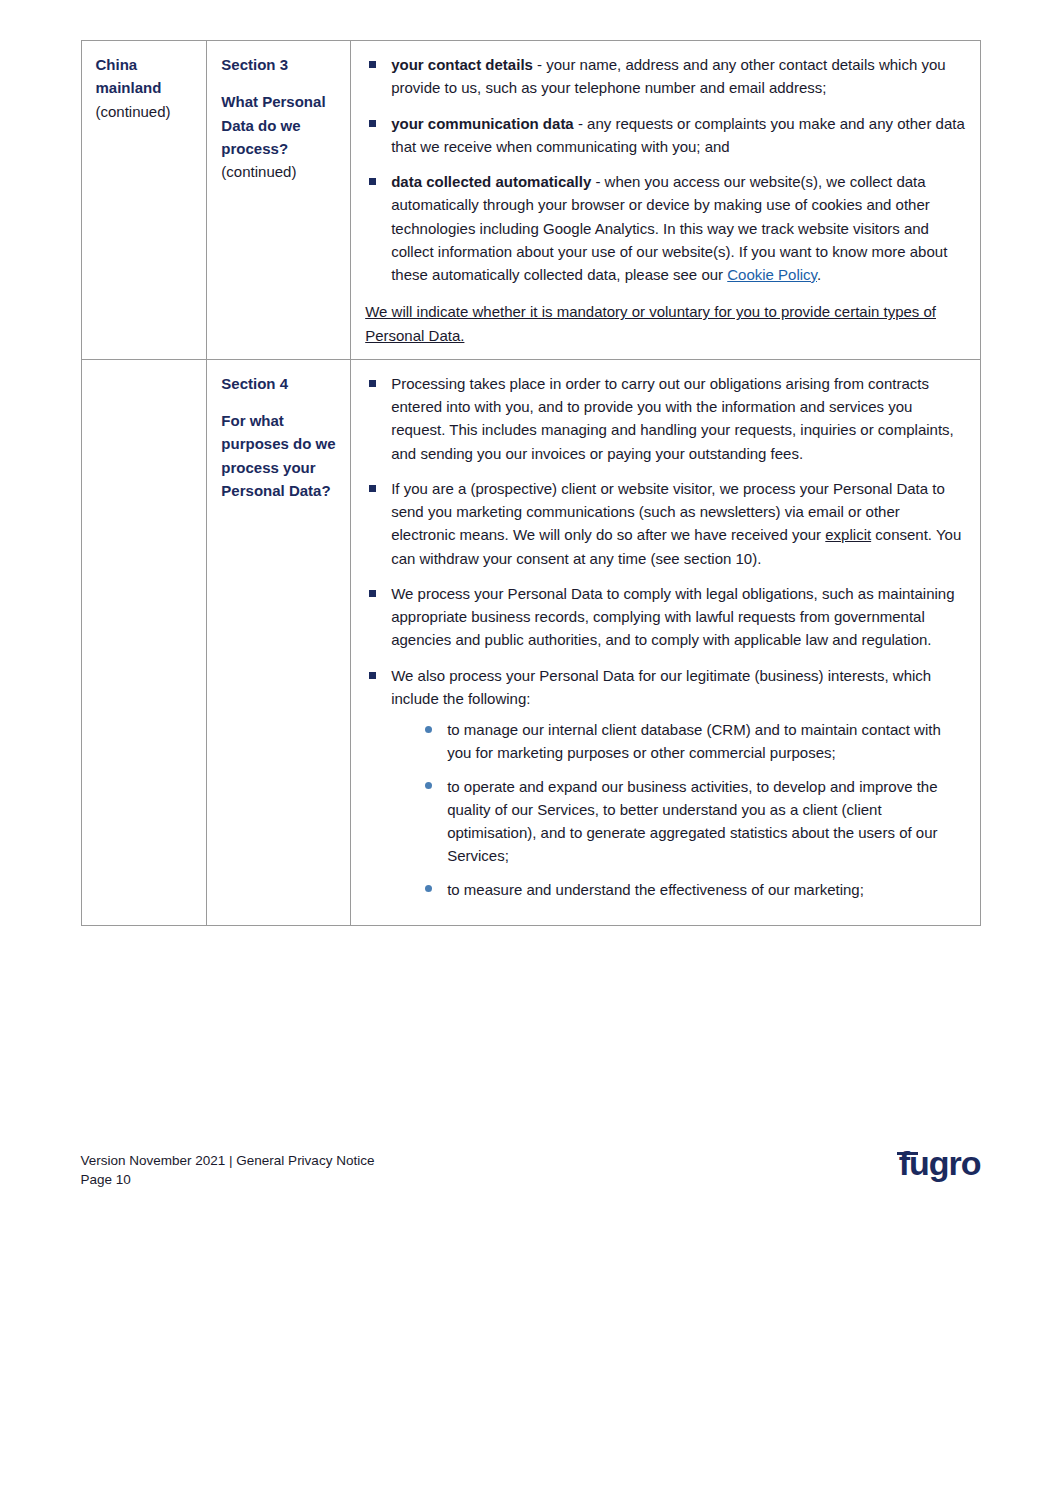| China mainland (continued) | Section 3 What Personal Data do we process? (continued) | your contact details - your name, address and any other contact details which you provide to us, such as your telephone number and email address; your communication data - any requests or complaints you make and any other data that we receive when communicating with you; and data collected automatically - when you access our website(s), we collect data automatically through your browser or device by making use of cookies and other technologies including Google Analytics. In this way we track website visitors and collect information about your use of our website(s). If you want to know more about these automatically collected data, please see our Cookie Policy . We will indicate whether it is mandatory or voluntary for you to provide certain types of Personal Data. |
| | Section 4 For what purposes do we process your Personal Data? | Processing takes place in order to carry out our obligations arising from contracts entered into with you, and to provide you with the information and services you request. This includes managing and handling your requests, inquiries or complaints, and sending you our invoices or paying your outstanding fees. If you are a (prospective) client or website visitor, we process your Personal Data to send you marketing communications (such as newsletters) via email or other electronic means. We will only do so after we have received your explicit consent. You can withdraw your consent at any time (see section 10). We process your Personal Data to comply with legal obligations, such as maintaining appropriate business records, complying with lawful requests from governmental agencies and public authorities, and to comply with applicable law and regulation. We also process your Personal Data for our legitimate (business) interests, which include the following: to manage our internal client database (CRM) and to maintain contact with you for marketing purposes or other commercial purposes; to operate and expand our business activities, to develop and improve the quality of our Services, to better understand you as a client (client optimisation), and to generate aggregated statistics about the users of our Services; to measure and understand the effectiveness of our marketing; |
Version November 2021 | General Privacy Notice
Page 10
fugro